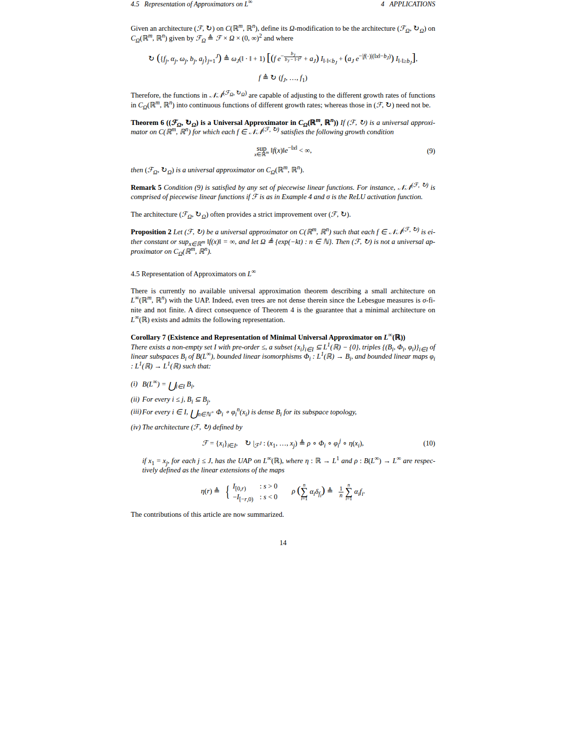4.5 Representation of Approximators on L∞
4 APPLICATIONS
Given an architecture (ℱ, ↻) on C(ℝm, ℝn), define its Ω-modification to be the architecture (ℱΩ, ↻Ω) on CΩ(ℝm, ℝn) given by ℱΩ ≜ ℱ × Ω × (0, ∞)2 and where
↻ ({fj, αj, ωj, bj, aj}j=1J) ≜ ωJ(‖ · ‖ + 1) [(f e−bJ bJ − ‖·‖2 + aJ) I‖·‖<bJ + (aJ e−|f(·)|(‖x‖−bJ)) I‖·‖≥bJ],
f ≜ ↻ (fJ, …, f1)
Therefore, the functions in 𝒩𝒩(ℱΩ, ↻Ω) are capable of adjusting to the different growth rates of functions in CΩ(ℝm, ℝn) into continuous functions of different growth rates; whereas those in (ℱ, ↻) need not be.
Theorem 6 ((ℱΩ, ↻Ω) is a Universal Approximator in CΩ(ℝm, ℝn)) If (ℱ, ↻) is a universal approximator on C(ℝm, ℝn) for which each f ∈ 𝒩𝒩(ℱ, ↻) satisfies the following growth condition
sup x∈ℝm ‖f(x)‖e−‖x‖ < ∞, (9)
then (ℱΩ, ↻Ω) is a universal approximator on CΩ(ℝm, ℝn).
Remark 5 Condition (9) is satisfied by any set of piecewise linear functions. For instance, 𝒩𝒩(ℱ, ↻) is comprised of piecewise linear functions if ℱ is as in Example 4 and σ is the ReLU activation function.
The architecture (ℱΩ, ↻Ω) often provides a strict improvement over (ℱ, ↻).
Proposition 2 Let (ℱ, ↻) be a universal approximator on C(ℝm, ℝn) such that each f ∈ 𝒩𝒩(ℱ, ↻) is either constant or supx∈ℝm ‖f(x)‖ = ∞, and let Ω ≜ {exp(−kt) : n ∈ ℕ}. Then (ℱ, ↻) is not a universal approximator on CΩ(ℝm, ℝn).
4.5 Representation of Approximators on L∞
There is currently no available universal approximation theorem describing a small architecture on L∞(ℝm, ℝn) with the UAP. Indeed, even trees are not dense therein since the Lebesgue measures is σ-finite and not finite. A direct consequence of Theorem 4 is the guarantee that a minimal architecture on L∞(ℝ) exists and admits the following representation.
Corollary 7 (Existence and Representation of Minimal Universal Approximator on L∞(ℝ))
There exists a non-empty set I with pre-order ≤, a subset {xi}i∈I ⊆ L1(ℝ) − {0}, triples {(Bi, Φi, φi)}i∈I of linear subspaces Bi of B(L∞), bounded linear isomorphisms Φi : L1(ℝ) → Bi, and bounded linear maps φi : L1(ℝ) → L1(ℝ) such that:
(i) B(L∞) = ⋃i∈I Bi,
(ii) For every i ≤ j, Bi ⊆ Bj,
(iii) For every i ∈ I, ⋃n∈ℕ+ Φi ∘ φin(xi) is dense Bi for its subspace topology,
(iv) The architecture (ℱ, ↻) defined by
ℱ = {xi}i∈I, ↻ |ℱJ : (x1, …, xj) ≜ ρ ∘ Φi ∘ φij ∘ η(xi), (10)
if x1 = xj, for each j ≤ J, has the UAP on L∞(ℝ), where η : ℝ → L1 and ρ : B(L∞) → L∞ are respectively defined as the linear extensions of the maps
η(r) ≜ { I[0,r): s > 0 −I[−r,0): s < 0 ρ (n∑i=1 αiδfi) ≜ 1 n n∑i=1 αifi.
The contributions of this article are now summarized.
14